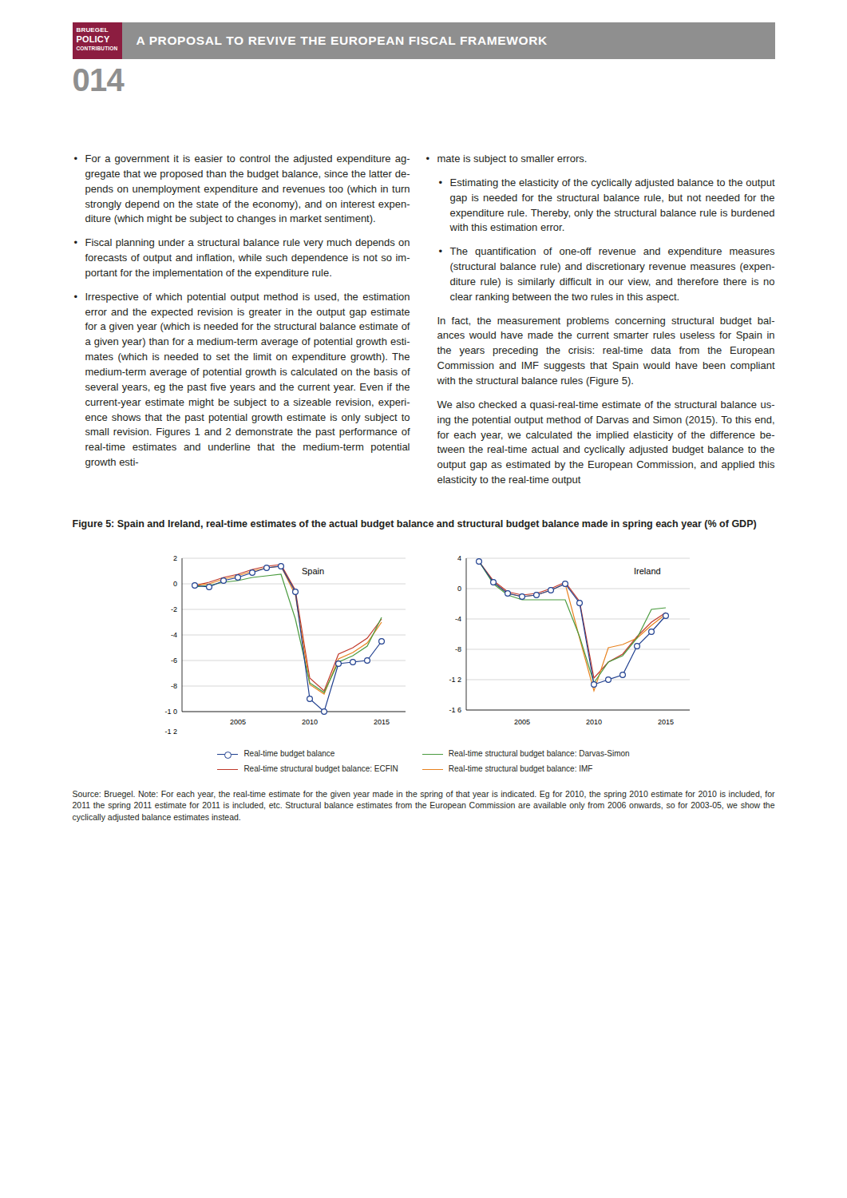Bruegel Policy Contribution
A proposal to revive the European fiscal framework
014
For a government it is easier to control the adjusted expenditure aggregate that we proposed than the budget balance, since the latter depends on unemployment expenditure and revenues too (which in turn strongly depend on the state of the economy), and on interest expenditure (which might be subject to changes in market sentiment).
Fiscal planning under a structural balance rule very much depends on forecasts of output and inflation, while such dependence is not so important for the implementation of the expenditure rule.
Irrespective of which potential output method is used, the estimation error and the expected revision is greater in the output gap estimate for a given year (which is needed for the structural balance estimate of a given year) than for a medium-term average of potential growth estimates (which is needed to set the limit on expenditure growth). The medium-term average of potential growth is calculated on the basis of several years, eg the past five years and the current year. Even if the current-year estimate might be subject to a sizeable revision, experience shows that the past potential growth estimate is only subject to small revision. Figures 1 and 2 demonstrate the past performance of real-time estimates and underline that the medium-term potential growth esti-
mate is subject to smaller errors.
Estimating the elasticity of the cyclically adjusted balance to the output gap is needed for the structural balance rule, but not needed for the expenditure rule. Thereby, only the structural balance rule is burdened with this estimation error.
The quantification of one-off revenue and expenditure measures (structural balance rule) and discretionary revenue measures (expenditure rule) is similarly difficult in our view, and therefore there is no clear ranking between the two rules in this aspect.
In fact, the measurement problems concerning structural budget balances would have made the current smarter rules useless for Spain in the years preceding the crisis: real-time data from the European Commission and IMF suggests that Spain would have been compliant with the structural balance rules (Figure 5).
We also checked a quasi-real-time estimate of the structural balance using the potential output method of Darvas and Simon (2015). To this end, for each year, we calculated the implied elasticity of the difference between the real-time actual and cyclically adjusted budget balance to the output gap as estimated by the European Commission, and applied this elasticity to the real-time output
Figure 5: Spain and Ireland, real-time estimates of the actual budget balance and structural budget balance made in spring each year (% of GDP)
2 0 -2 -4 -6 -8 -1 0 -1 2 2005 2010 2015 Spain
4 0 -4 -8 -1 2 -1 6 2005 2010 2015 Ireland
Real-time budget balance
Real-time structural budget balance: ECFIN
Real-time structural budget balance: Darvas-Simon
Real-time structural budget balance: IMF
Source: Bruegel. Note: For each year, the real-time estimate for the given year made in the spring of that year is indicated. Eg for 2010, the spring 2010 estimate for 2010 is included, for 2011 the spring 2011 estimate for 2011 is included, etc. Structural balance estimates from the European Commission are available only from 2006 onwards, so for 2003-05, we show the cyclically adjusted balance estimates instead.